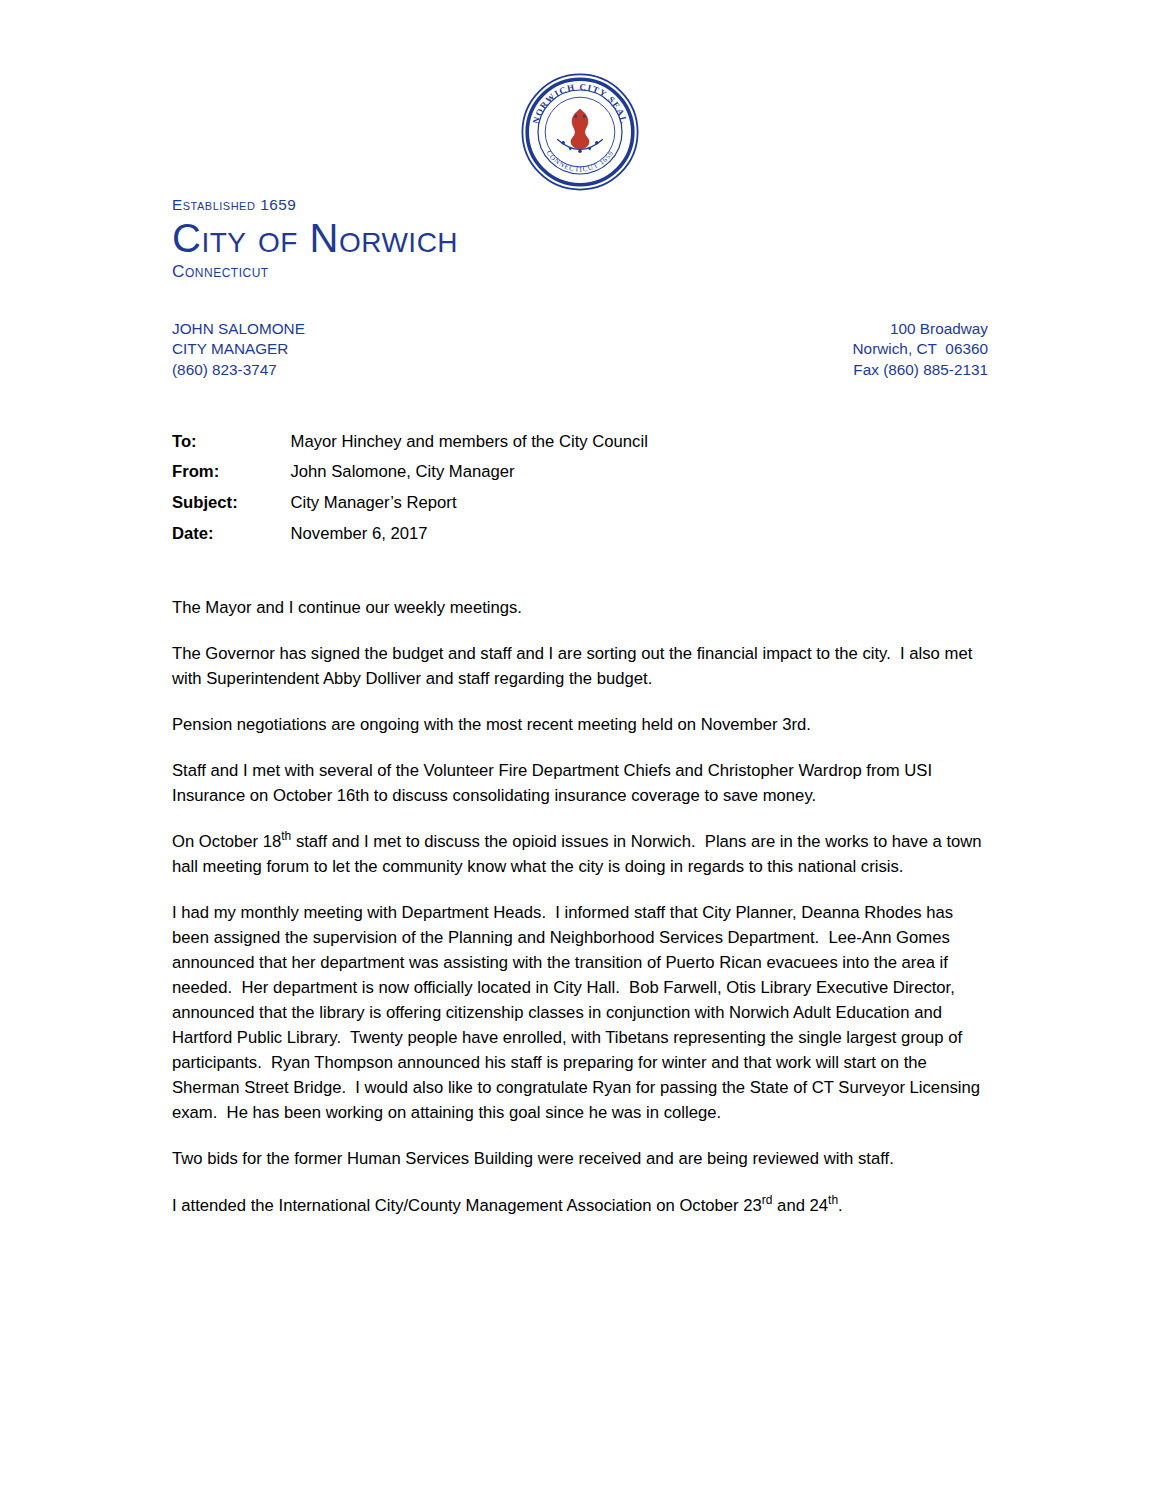NORWICH CITY SEAL CONNECTICUT 1659
Established 1659
City of Norwich
Connecticut
| JOHN SALOMONE CITY MANAGER (860) 823-3747 | 100 Broadway Norwich, CT 06360 Fax (860) 885-2131 |
| To: | Mayor Hinchey and members of the City Council |
| From: | John Salomone, City Manager |
| Subject: | City Manager’s Report |
| Date: | November 6, 2017 |
The Mayor and I continue our weekly meetings.
The Governor has signed the budget and staff and I are sorting out the financial impact to the city. I also met with Superintendent Abby Dolliver and staff regarding the budget.
Pension negotiations are ongoing with the most recent meeting held on November 3rd.
Staff and I met with several of the Volunteer Fire Department Chiefs and Christopher Wardrop from USI Insurance on October 16th to discuss consolidating insurance coverage to save money.
On October 18th staff and I met to discuss the opioid issues in Norwich. Plans are in the works to have a town hall meeting forum to let the community know what the city is doing in regards to this national crisis.
I had my monthly meeting with Department Heads. I informed staff that City Planner, Deanna Rhodes has been assigned the supervision of the Planning and Neighborhood Services Department. Lee-Ann Gomes announced that her department was assisting with the transition of Puerto Rican evacuees into the area if needed. Her department is now officially located in City Hall. Bob Farwell, Otis Library Executive Director, announced that the library is offering citizenship classes in conjunction with Norwich Adult Education and Hartford Public Library. Twenty people have enrolled, with Tibetans representing the single largest group of participants. Ryan Thompson announced his staff is preparing for winter and that work will start on the Sherman Street Bridge. I would also like to congratulate Ryan for passing the State of CT Surveyor Licensing exam. He has been working on attaining this goal since he was in college.
Two bids for the former Human Services Building were received and are being reviewed with staff.
I attended the International City/County Management Association on October 23rd and 24th.